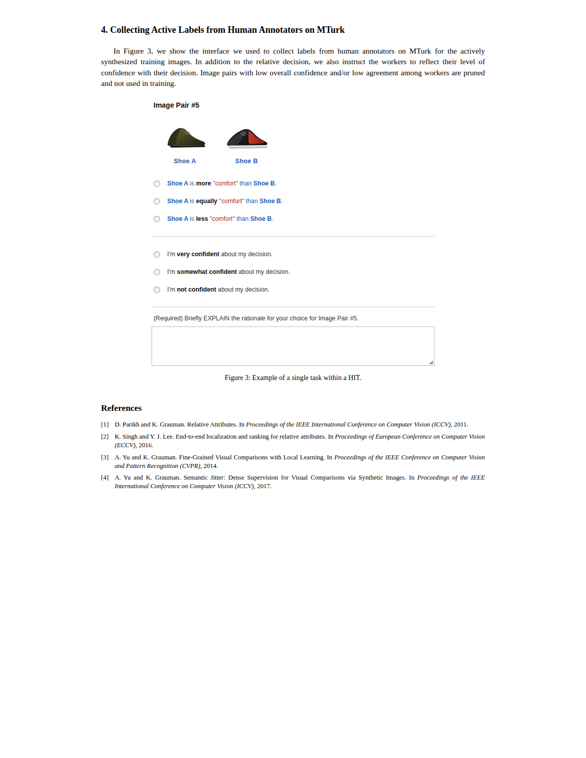4. Collecting Active Labels from Human Annotators on MTurk
In Figure 3, we show the interface we used to collect labels from human annotators on MTurk for the actively synthesized training images. In addition to the relative decision, we also instruct the workers to reflect their level of confidence with their decision. Image pairs with low overall confidence and/or low agreement among workers are pruned and not used in training.
Image Pair #5
Shoe A
Shoe B
Shoe A is more "comfort" than Shoe B.
Shoe A is equally "comfort" than Shoe B.
Shoe A is less "comfort" than Shoe B.
I'm very confident about my decision.
I'm somewhat confident about my decision.
I'm not confident about my decision.
(Required) Briefly EXPLAIN the rationale for your choice for Image Pair #5.
Figure 3: Example of a single task within a HIT.
References
[1] D. Parikh and K. Grauman. Relative Attributes. In Proceedings of the IEEE International Conference on Computer Vision (ICCV), 2011.
[2] K. Singh and Y. J. Lee. End-to-end localization and ranking for relative attributes. In Proceedings of European Conference on Computer Vision (ECCV), 2016.
[3] A. Yu and K. Grauman. Fine-Grained Visual Comparisons with Local Learning. In Proceedings of the IEEE Conference on Computer Vision and Pattern Recognition (CVPR), 2014.
[4] A. Yu and K. Grauman. Semantic Jitter: Dense Supervision for Visual Comparisons via Synthetic Images. In Proceedings of the IEEE International Conference on Computer Vision (ICCV), 2017.